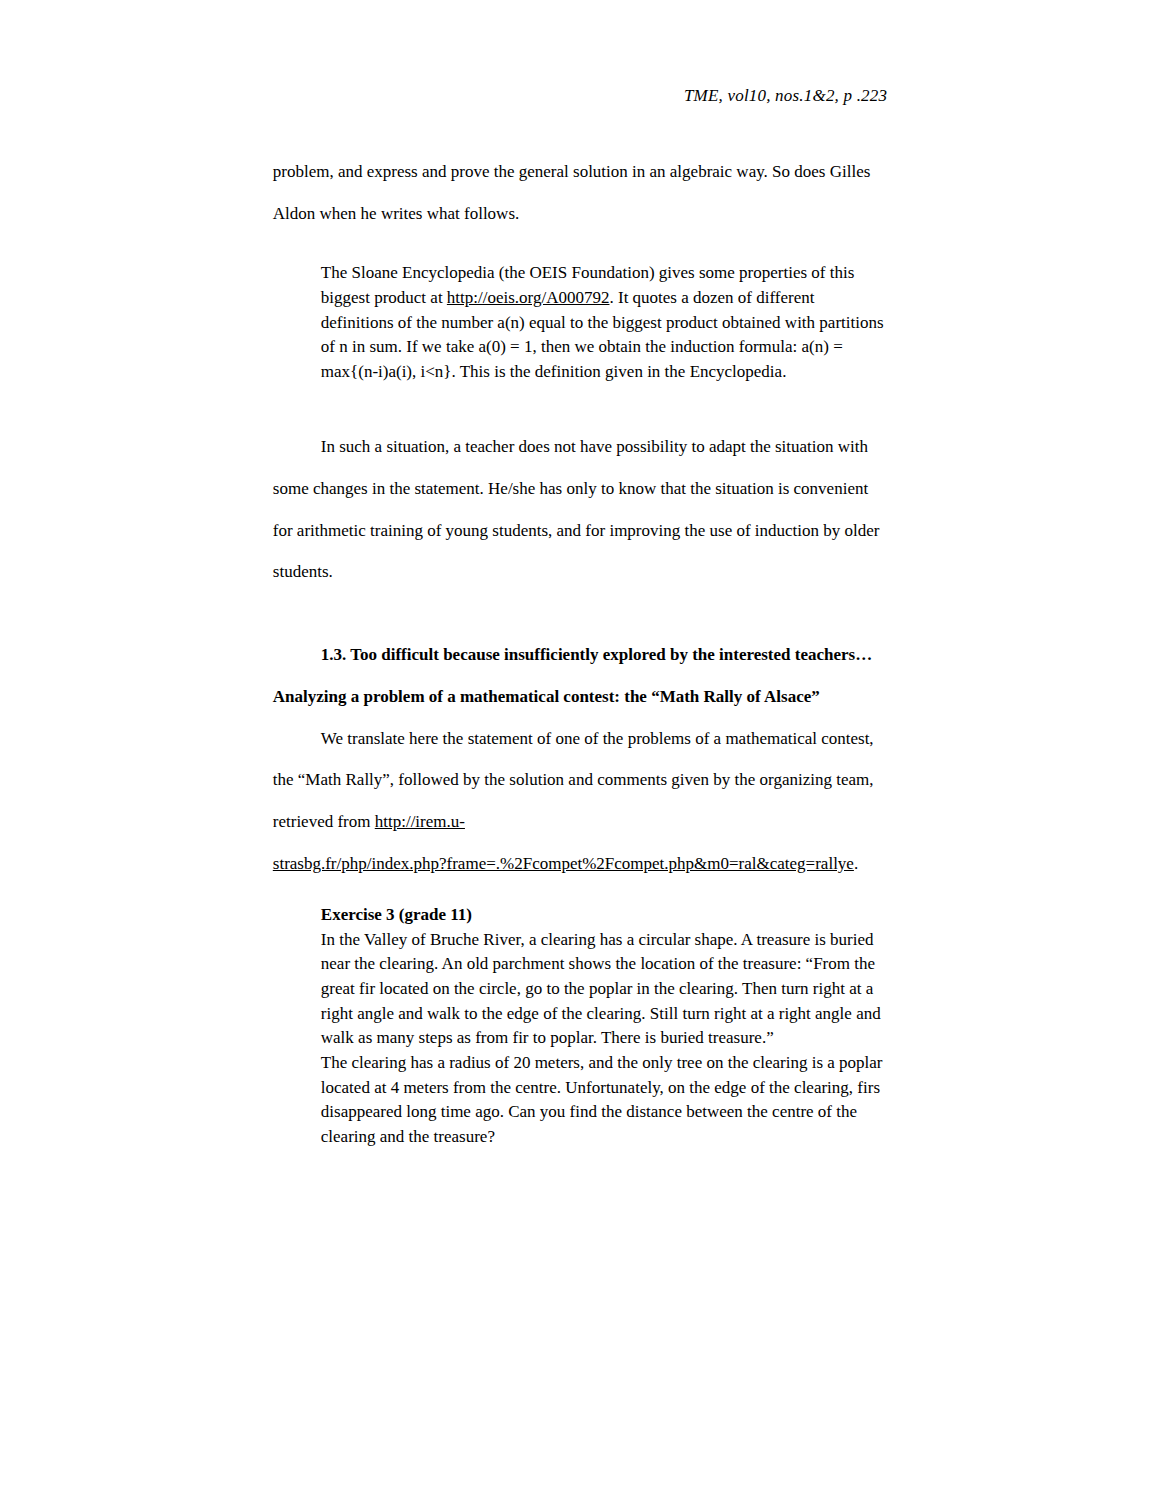TME, vol10, nos.1&2, p .223
problem, and express and prove the general solution in an algebraic way. So does Gilles
Aldon when he writes what follows.
The Sloane Encyclopedia (the OEIS Foundation) gives some properties of this biggest product at http://oeis.org/A000792. It quotes a dozen of different definitions of the number a(n) equal to the biggest product obtained with partitions of n in sum. If we take a(0) = 1, then we obtain the induction formula: a(n) = max{(n-i)a(i), i<n}. This is the definition given in the Encyclopedia.
In such a situation, a teacher does not have possibility to adapt the situation with
some changes in the statement. He/she has only to know that the situation is convenient
for arithmetic training of young students, and for improving the use of induction by older
students.
1.3. Too difficult because insufficiently explored by the interested teachers…
Analyzing a problem of a mathematical contest: the “Math Rally of Alsace”
We translate here the statement of one of the problems of a mathematical contest,
the “Math Rally”, followed by the solution and comments given by the organizing team,
retrieved from http://irem.u-
strasbg.fr/php/index.php?frame=.%2Fcompet%2Fcompet.php&m0=ral&categ=rallye.
Exercise 3 (grade 11)
In the Valley of Bruche River, a clearing has a circular shape. A treasure is buried near the clearing. An old parchment shows the location of the treasure: “From the great fir located on the circle, go to the poplar in the clearing. Then turn right at a right angle and walk to the edge of the clearing. Still turn right at a right angle and walk as many steps as from fir to poplar. There is buried treasure.”
The clearing has a radius of 20 meters, and the only tree on the clearing is a poplar located at 4 meters from the centre. Unfortunately, on the edge of the clearing, firs disappeared long time ago. Can you find the distance between the centre of the clearing and the treasure?